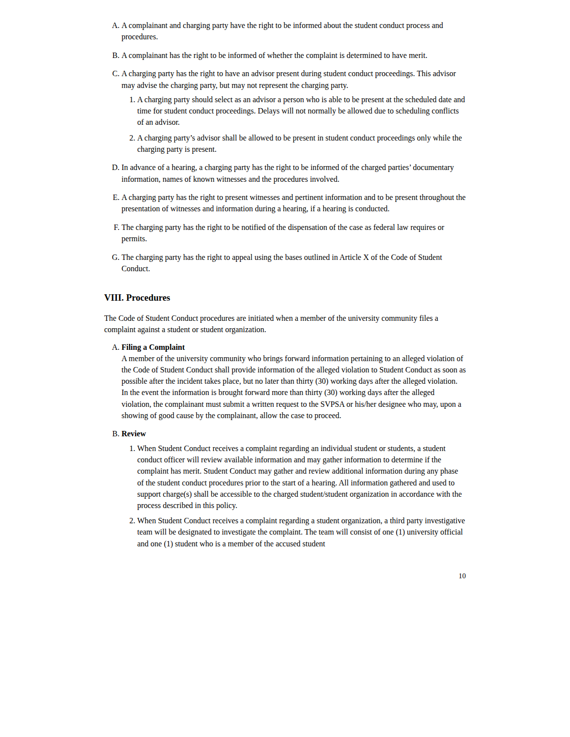A complainant and charging party have the right to be informed about the student conduct process and procedures.
A complainant has the right to be informed of whether the complaint is determined to have merit.
A charging party has the right to have an advisor present during student conduct proceedings. This advisor may advise the charging party, but may not represent the charging party.
A charging party should select as an advisor a person who is able to be present at the scheduled date and time for student conduct proceedings. Delays will not normally be allowed due to scheduling conflicts of an advisor.
A charging party’s advisor shall be allowed to be present in student conduct proceedings only while the charging party is present.
In advance of a hearing, a charging party has the right to be informed of the charged parties’ documentary information, names of known witnesses and the procedures involved.
A charging party has the right to present witnesses and pertinent information and to be present throughout the presentation of witnesses and information during a hearing, if a hearing is conducted.
The charging party has the right to be notified of the dispensation of the case as federal law requires or permits.
The charging party has the right to appeal using the bases outlined in Article X of the Code of Student Conduct.
VIII. Procedures
The Code of Student Conduct procedures are initiated when a member of the university community files a complaint against a student or student organization.
Filing a Complaint
A member of the university community who brings forward information pertaining to an alleged violation of the Code of Student Conduct shall provide information of the alleged violation to Student Conduct as soon as possible after the incident takes place, but no later than thirty (30) working days after the alleged violation. In the event the information is brought forward more than thirty (30) working days after the alleged violation, the complainant must submit a written request to the SVPSA or his/her designee who may, upon a showing of good cause by the complainant, allow the case to proceed.
Review
When Student Conduct receives a complaint regarding an individual student or students, a student conduct officer will review available information and may gather information to determine if the complaint has merit. Student Conduct may gather and review additional information during any phase of the student conduct procedures prior to the start of a hearing. All information gathered and used to support charge(s) shall be accessible to the charged student/student organization in accordance with the process described in this policy.
When Student Conduct receives a complaint regarding a student organization, a third party investigative team will be designated to investigate the complaint. The team will consist of one (1) university official and one (1) student who is a member of the accused student
10